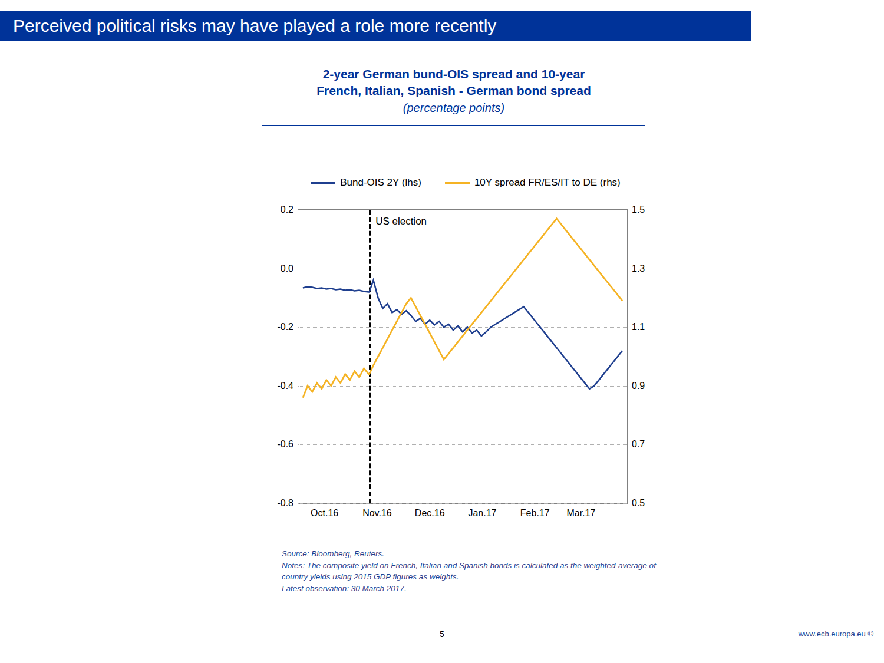Perceived political risks may have played a role more recently
2-year German bund-OIS spread and 10-year
French, Italian, Spanish - German bond spread
(percentage points)
Bund-OIS 2Y (lhs)
10Y spread FR/ES/IT to DE (rhs)
0.2
0.0
-0.2
-0.4
-0.6
-0.8
1.5
1.3
1.1
0.9
0.7
0.5
US election
Oct.16 Nov.16 Dec.16 Jan.17 Feb.17 Mar.17
Source: Bloomberg, Reuters.
Notes: The composite yield on French, Italian and Spanish bonds is calculated as the weighted-average of country yields using 2015 GDP figures as weights.
Latest observation: 30 March 2017.
5
www.ecb.europa.eu ©